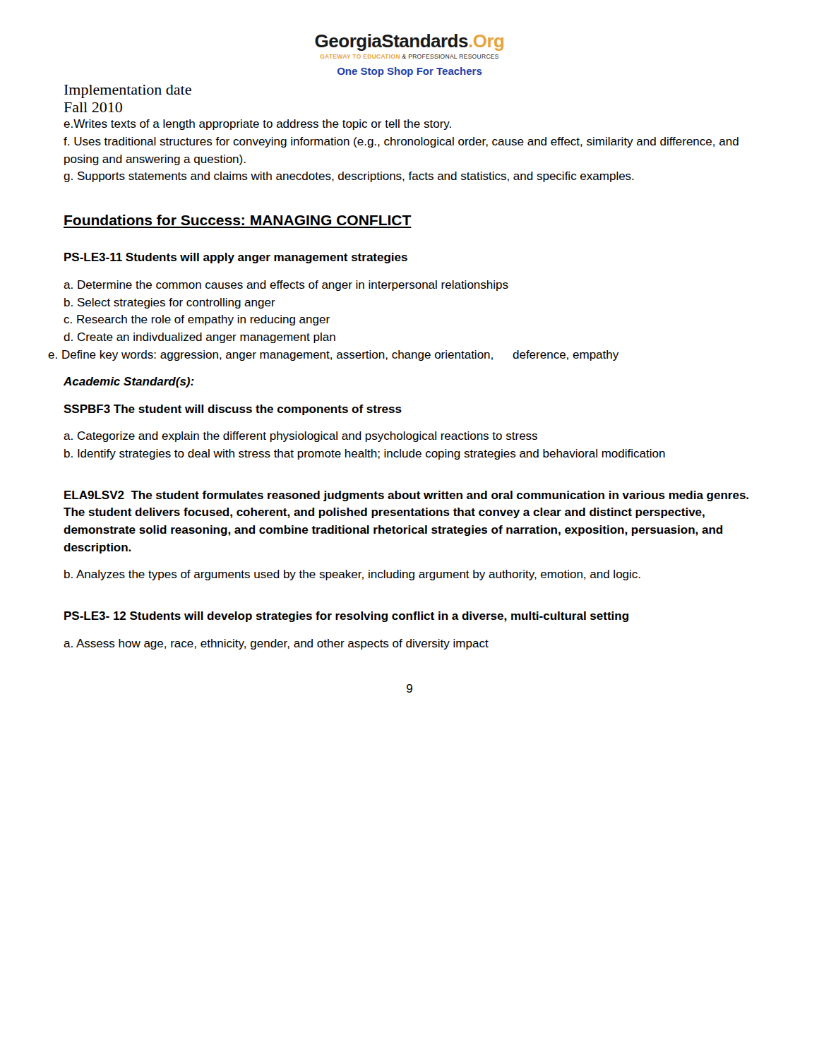Georgia Standards.Org
GATEWAY TO EDUCATION & PROFESSIONAL RESOURCES
One Stop Shop For Teachers
Implementation date
Fall 2010
e.Writes texts of a length appropriate to address the topic or tell the story.
f. Uses traditional structures for conveying information (e.g., chronological order, cause and effect, similarity and difference, and posing and answering a question).
g. Supports statements and claims with anecdotes, descriptions, facts and statistics, and specific examples.
Foundations for Success: MANAGING CONFLICT
PS-LE3-11 Students will apply anger management strategies
a. Determine the common causes and effects of anger in interpersonal relationships
b. Select strategies for controlling anger
c. Research the role of empathy in reducing anger
d. Create an indivdualized anger management plan
e. Define key words: aggression, anger management, assertion, change orientation, deference, empathy
Academic Standard(s):
SSPBF3 The student will discuss the components of stress
a. Categorize and explain the different physiological and psychological reactions to stress
b. Identify strategies to deal with stress that promote health; include coping strategies and behavioral modification
ELA9LSV2 The student formulates reasoned judgments about written and oral communication in various media genres. The student delivers focused, coherent, and polished presentations that convey a clear and distinct perspective, demonstrate solid reasoning, and combine traditional rhetorical strategies of narration, exposition, persuasion, and description.
b. Analyzes the types of arguments used by the speaker, including argument by authority, emotion, and logic.
PS-LE3- 12 Students will develop strategies for resolving conflict in a diverse, multi-cultural setting
a. Assess how age, race, ethnicity, gender, and other aspects of diversity impact
9